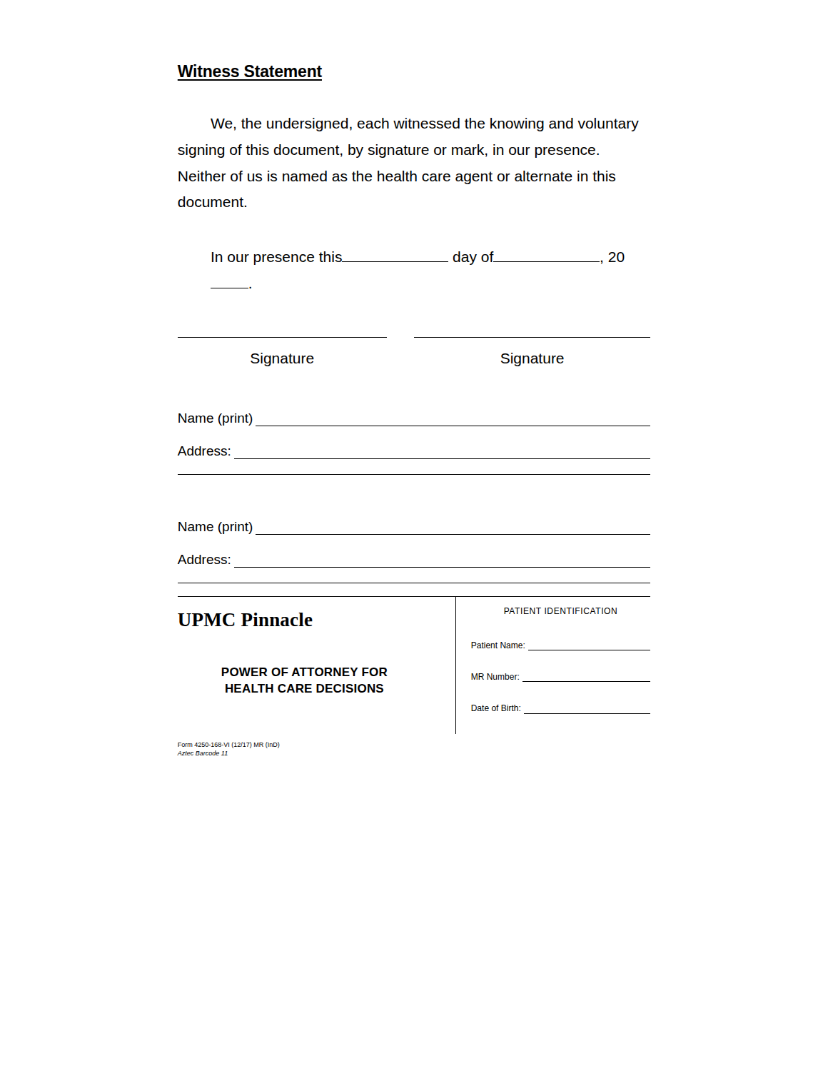Witness Statement
We, the undersigned, each witnessed the knowing and voluntary signing of this document, by signature or mark, in our presence. Neither of us is named as the health care agent or alternate in this document.
In our presence this day of , 20 .
Signature
Signature
Name (print)
Address:
Name (print)
Address:
UPMC Pinnacle
POWER OF ATTORNEY FOR
HEALTH CARE DECISIONS
PATIENT IDENTIFICATION
Patient Name:
MR Number:
Date of Birth:
Form 4250-168-VI (12/17) MR (InD)
Aztec Barcode 11